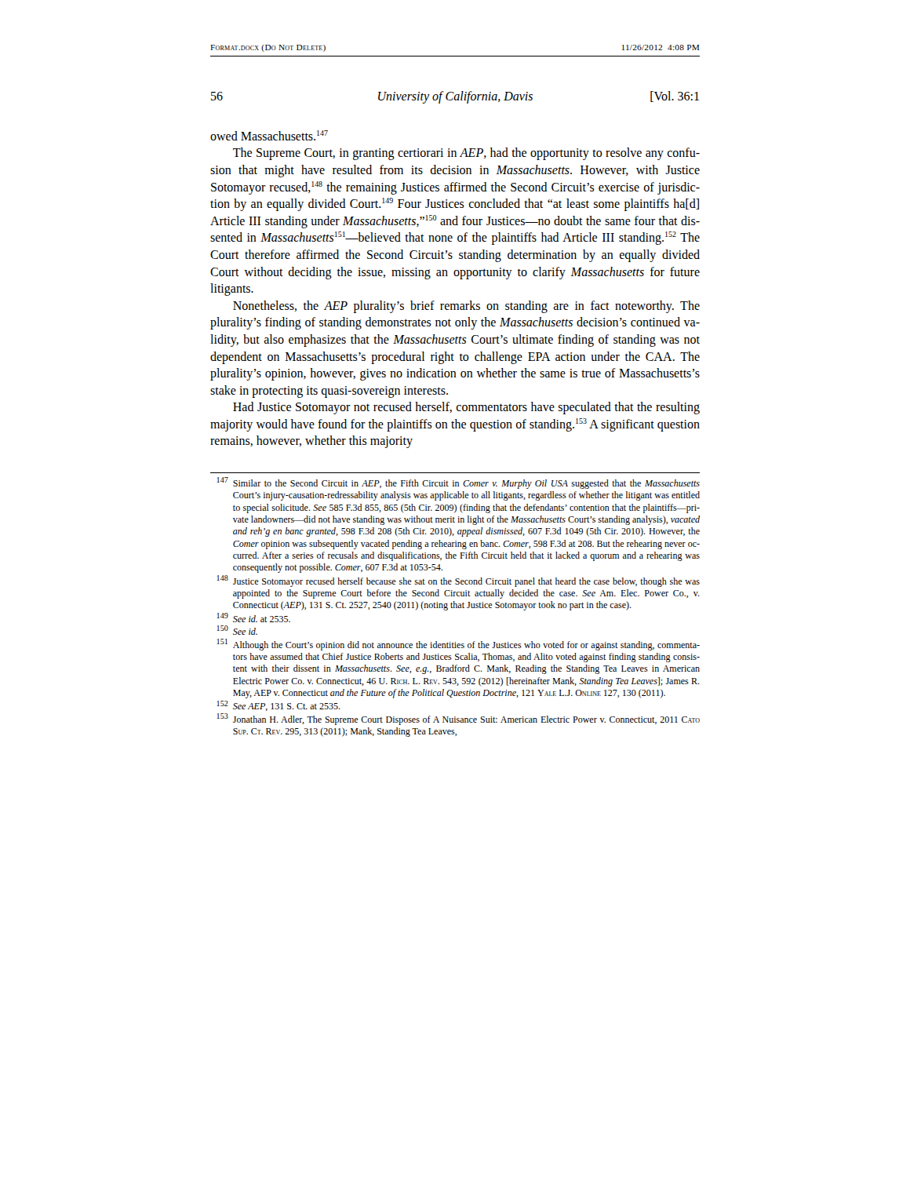Format.docx (Do Not Delete)
11/26/2012 4:08 PM
56
University of California, Davis
[Vol. 36:1
owed Massachusetts.147
The Supreme Court, in granting certiorari in AEP, had the opportunity to resolve any confusion that might have resulted from its decision in Massachusetts. However, with Justice Sotomayor recused,148 the remaining Justices affirmed the Second Circuit’s exercise of jurisdiction by an equally divided Court.149 Four Justices concluded that “at least some plaintiffs ha[d] Article III standing under Massachusetts,”150 and four Justices—no doubt the same four that dissented in Massachusetts151—believed that none of the plaintiffs had Article III standing.152 The Court therefore affirmed the Second Circuit’s standing determination by an equally divided Court without deciding the issue, missing an opportunity to clarify Massachusetts for future litigants.
Nonetheless, the AEP plurality’s brief remarks on standing are in fact noteworthy. The plurality’s finding of standing demonstrates not only the Massachusetts decision’s continued validity, but also emphasizes that the Massachusetts Court’s ultimate finding of standing was not dependent on Massachusetts’s procedural right to challenge EPA action under the CAA. The plurality’s opinion, however, gives no indication on whether the same is true of Massachusetts’s stake in protecting its quasi-sovereign interests.
Had Justice Sotomayor not recused herself, commentators have speculated that the resulting majority would have found for the plaintiffs on the question of standing.153 A significant question remains, however, whether this majority
147
Similar to the Second Circuit in AEP, the Fifth Circuit in Comer v. Murphy Oil USA suggested that the Massachusetts Court’s injury-causation-redressability analysis was applicable to all litigants, regardless of whether the litigant was entitled to special solicitude. See 585 F.3d 855, 865 (5th Cir. 2009) (finding that the defendants’ contention that the plaintiffs—private landowners—did not have standing was without merit in light of the Massachusetts Court’s standing analysis), vacated and reh’g en banc granted, 598 F.3d 208 (5th Cir. 2010), appeal dismissed, 607 F.3d 1049 (5th Cir. 2010). However, the Comer opinion was subsequently vacated pending a rehearing en banc. Comer, 598 F.3d at 208. But the rehearing never occurred. After a series of recusals and disqualifications, the Fifth Circuit held that it lacked a quorum and a rehearing was consequently not possible. Comer, 607 F.3d at 1053-54.
148
Justice Sotomayor recused herself because she sat on the Second Circuit panel that heard the case below, though she was appointed to the Supreme Court before the Second Circuit actually decided the case. See Am. Elec. Power Co., v. Connecticut (AEP), 131 S. Ct. 2527, 2540 (2011) (noting that Justice Sotomayor took no part in the case).
149
See id. at 2535.
150
See id.
151
Although the Court’s opinion did not announce the identities of the Justices who voted for or against standing, commentators have assumed that Chief Justice Roberts and Justices Scalia, Thomas, and Alito voted against finding standing consistent with their dissent in Massachusetts. See, e.g., Bradford C. Mank, Reading the Standing Tea Leaves in American Electric Power Co. v. Connecticut, 46 U. Rich. L. Rev. 543, 592 (2012) [hereinafter Mank, Standing Tea Leaves]; James R. May, AEP v. Connecticut and the Future of the Political Question Doctrine, 121 Yale L.J. Online 127, 130 (2011).
152
See AEP, 131 S. Ct. at 2535.
153
Jonathan H. Adler, The Supreme Court Disposes of A Nuisance Suit: American Electric Power v. Connecticut, 2011 Cato Sup. Ct. Rev. 295, 313 (2011); Mank, Standing Tea Leaves,